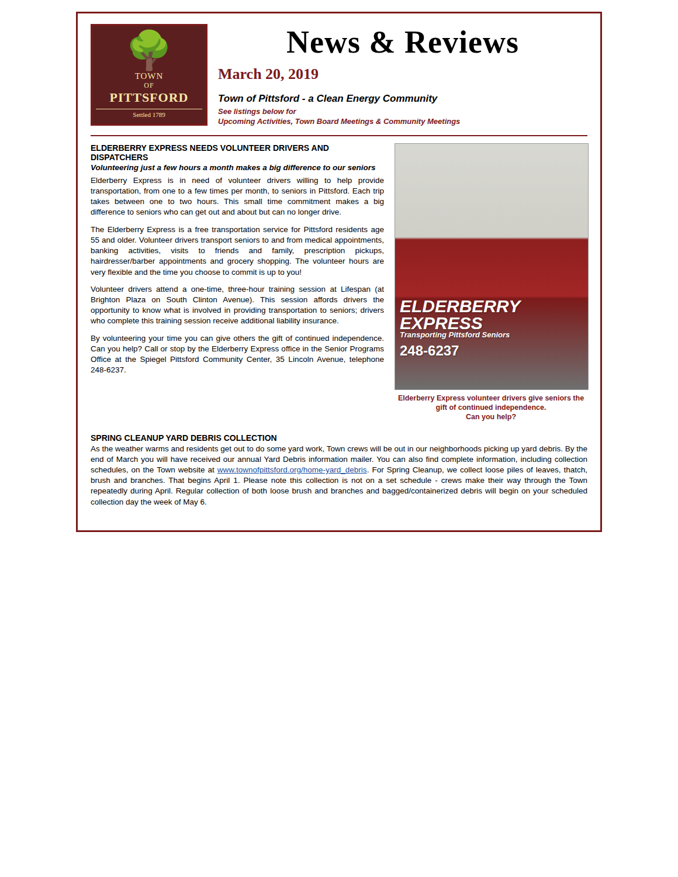🌳
TOWN
OF
PITTSFORD
Settled 1789
News & Reviews
March 20, 2019
Town of Pittsford - a Clean Energy Community
See listings below for
Upcoming Activities, Town Board Meetings & Community Meetings
ELDERBERRY
EXPRESS Transporting Pittsford Seniors
248-6237
Elderberry Express volunteer drivers give seniors the gift of continued independence.
Can you help?
Elderberry Express needs volunteer drivers and dispatchers
Volunteering just a few hours a month makes a big difference to our seniors
Elderberry Express is in need of volunteer drivers willing to help provide transportation, from one to a few times per month, to seniors in Pittsford. Each trip takes between one to two hours. This small time commitment makes a big difference to seniors who can get out and about but can no longer drive.
The Elderberry Express is a free transportation service for Pittsford residents age 55 and older. Volunteer drivers transport seniors to and from medical appointments, banking activities, visits to friends and family, prescription pickups, hairdresser/barber appointments and grocery shopping. The volunteer hours are very flexible and the time you choose to commit is up to you!
Volunteer drivers attend a one-time, three-hour training session at Lifespan (at Brighton Plaza on South Clinton Avenue). This session affords drivers the opportunity to know what is involved in providing transportation to seniors; drivers who complete this training session receive additional liability insurance.
By volunteering your time you can give others the gift of continued independence. Can you help? Call or stop by the Elderberry Express office in the Senior Programs Office at the Spiegel Pittsford Community Center, 35 Lincoln Avenue, telephone 248-6237.
Spring cleanup yard debris collection
As the weather warms and residents get out to do some yard work, Town crews will be out in our neighborhoods picking up yard debris. By the end of March you will have received our annual Yard Debris information mailer. You can also find complete information, including collection schedules, on the Town website at www.townofpittsford.org/home-yard_debris. For Spring Cleanup, we collect loose piles of leaves, thatch, brush and branches. That begins April 1. Please note this collection is not on a set schedule - crews make their way through the Town repeatedly during April. Regular collection of both loose brush and branches and bagged/containerized debris will begin on your scheduled collection day the week of May 6.